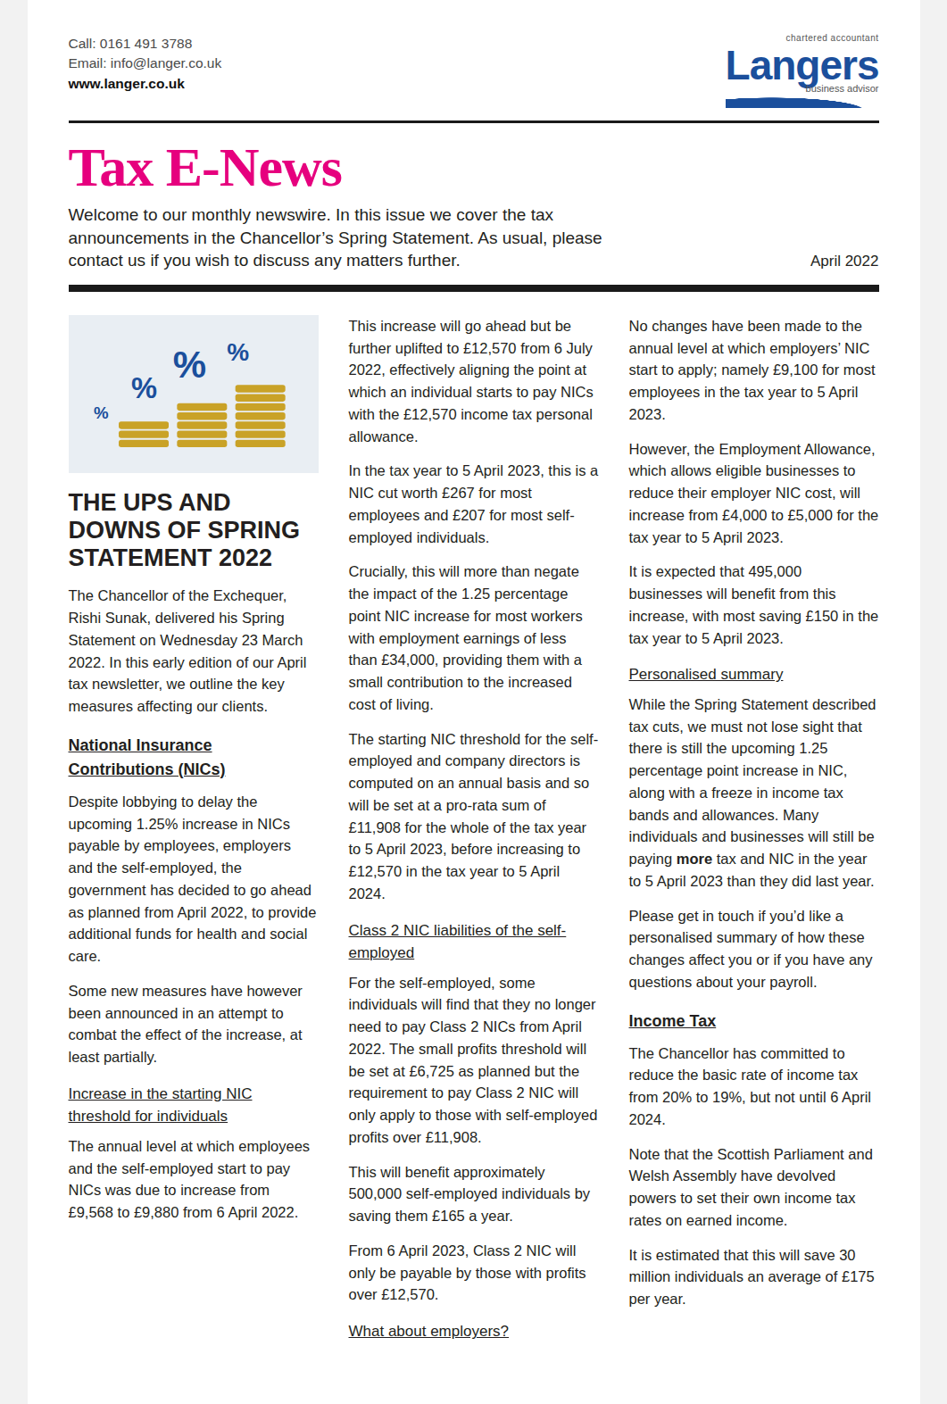Call: 0161 491 3788
Email: info@langer.co.uk
www.langer.co.uk
chartered accountant
Langers
business advisor
Tax E-News
Welcome to our monthly newswire. In this issue we cover the tax announcements in the Chancellor’s Spring Statement. As usual, please contact us if you wish to discuss any matters further.
April 2022
THE UPS AND DOWNS OF SPRING STATEMENT 2022
The Chancellor of the Exchequer, Rishi Sunak, delivered his Spring Statement on Wednesday 23 March 2022. In this early edition of our April tax newsletter, we outline the key measures affecting our clients.
National Insurance Contributions (NICs)
Despite lobbying to delay the upcoming 1.25% increase in NICs payable by employees, employers and the self-employed, the government has decided to go ahead as planned from April 2022, to provide additional funds for health and social care.
Some new measures have however been announced in an attempt to combat the effect of the increase, at least partially.
Increase in the starting NIC threshold for individuals
The annual level at which employees and the self-employed start to pay NICs was due to increase from £9,568 to £9,880 from 6 April 2022.
This increase will go ahead but be further uplifted to £12,570 from 6 July 2022, effectively aligning the point at which an individual starts to pay NICs with the £12,570 income tax personal allowance.
In the tax year to 5 April 2023, this is a NIC cut worth £267 for most employees and £207 for most self-employed individuals.
Crucially, this will more than negate the impact of the 1.25 percentage point NIC increase for most workers with employment earnings of less than £34,000, providing them with a small contribution to the increased cost of living.
The starting NIC threshold for the self-employed and company directors is computed on an annual basis and so will be set at a pro-rata sum of £11,908 for the whole of the tax year to 5 April 2023, before increasing to £12,570 in the tax year to 5 April 2024.
Class 2 NIC liabilities of the self-employed
For the self-employed, some individuals will find that they no longer need to pay Class 2 NICs from April 2022. The small profits threshold will be set at £6,725 as planned but the requirement to pay Class 2 NIC will only apply to those with self-employed profits over £11,908.
This will benefit approximately 500,000 self-employed individuals by saving them £165 a year.
From 6 April 2023, Class 2 NIC will only be payable by those with profits over £12,570.
What about employers?
No changes have been made to the annual level at which employers’ NIC start to apply; namely £9,100 for most employees in the tax year to 5 April 2023.
However, the Employment Allowance, which allows eligible businesses to reduce their employer NIC cost, will increase from £4,000 to £5,000 for the tax year to 5 April 2023.
It is expected that 495,000 businesses will benefit from this increase, with most saving £150 in the tax year to 5 April 2023.
Personalised summary
While the Spring Statement described tax cuts, we must not lose sight that there is still the upcoming 1.25 percentage point increase in NIC, along with a freeze in income tax bands and allowances. Many individuals and businesses will still be paying more tax and NIC in the year to 5 April 2023 than they did last year.
Please get in touch if you’d like a personalised summary of how these changes affect you or if you have any questions about your payroll.
Income Tax
The Chancellor has committed to reduce the basic rate of income tax from 20% to 19%, but not until 6 April 2024.
Note that the Scottish Parliament and Welsh Assembly have devolved powers to set their own income tax rates on earned income.
It is estimated that this will save 30 million individuals an average of £175 per year.